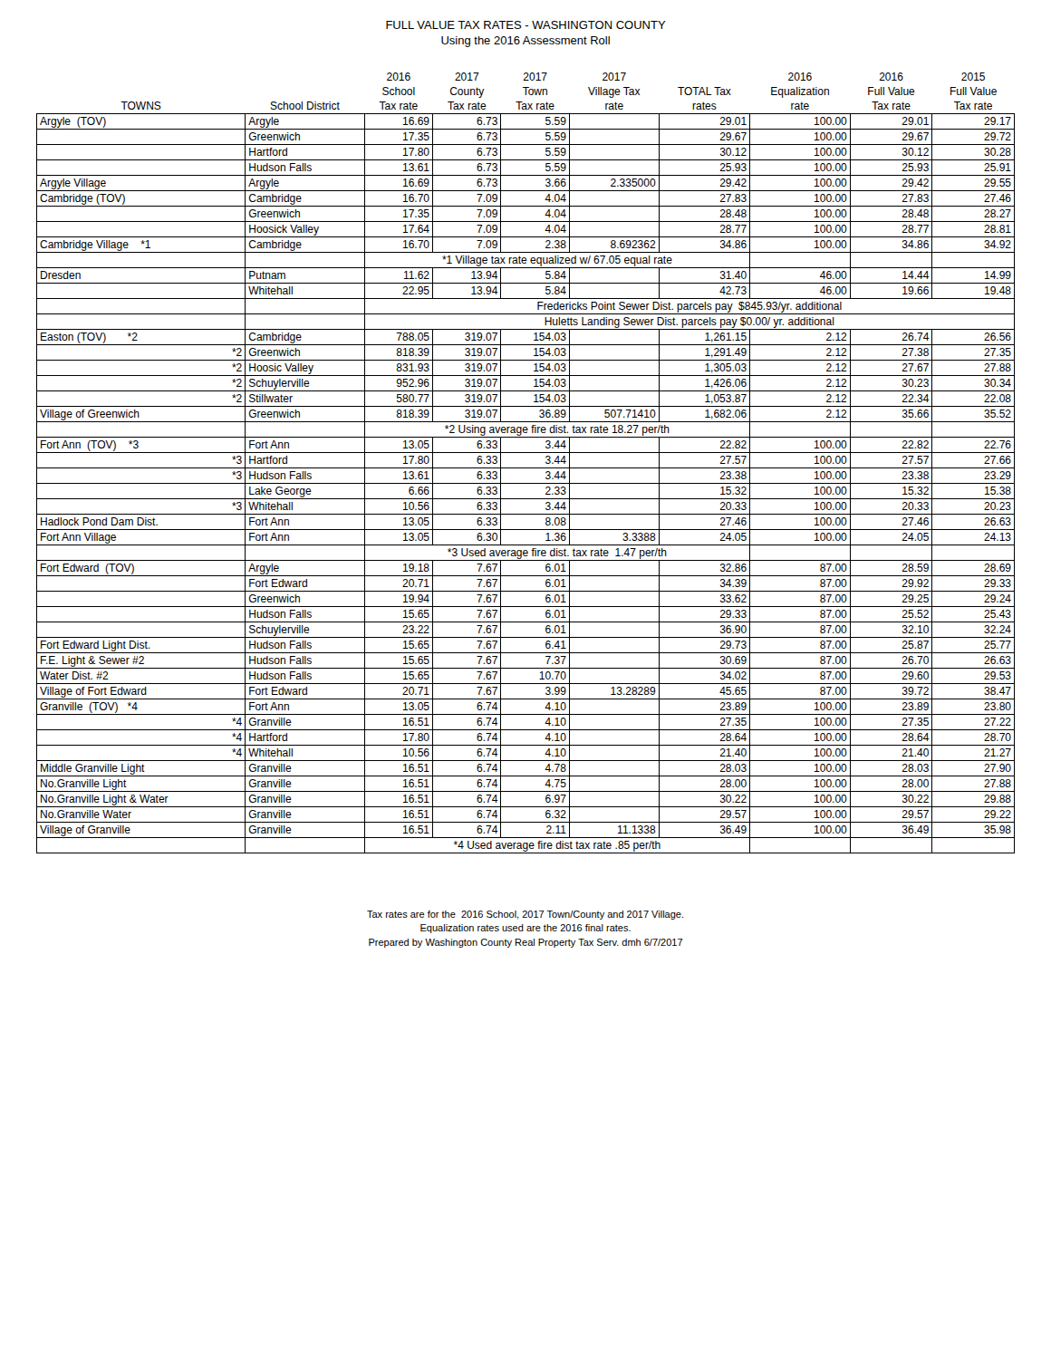FULL VALUE TAX RATES - WASHINGTON COUNTY
Using the 2016 Assessment Roll
| | | 2016 | 2017 | 2017 | 2017 | | 2016 | 2016 | 2015 |
| --- | --- | --- | --- | --- | --- | --- | --- | --- | --- |
| | | School | County | Town | Village Tax | TOTAL Tax | Equalization | Full Value | Full Value |
| TOWNS | School District | Tax rate | Tax rate | Tax rate | rate | rates | rate | Tax rate | Tax rate |
| Argyle (TOV) | Argyle | 16.69 | 6.73 | 5.59 | | 29.01 | 100.00 | 29.01 | 29.17 |
| | Greenwich | 17.35 | 6.73 | 5.59 | | 29.67 | 100.00 | 29.67 | 29.72 |
| | Hartford | 17.80 | 6.73 | 5.59 | | 30.12 | 100.00 | 30.12 | 30.28 |
| | Hudson Falls | 13.61 | 6.73 | 5.59 | | 25.93 | 100.00 | 25.93 | 25.91 |
| Argyle Village | Argyle | 16.69 | 6.73 | 3.66 | 2.335000 | 29.42 | 100.00 | 29.42 | 29.55 |
| Cambridge (TOV) | Cambridge | 16.70 | 7.09 | 4.04 | | 27.83 | 100.00 | 27.83 | 27.46 |
| | Greenwich | 17.35 | 7.09 | 4.04 | | 28.48 | 100.00 | 28.48 | 28.27 |
| | Hoosick Valley | 17.64 | 7.09 | 4.04 | | 28.77 | 100.00 | 28.77 | 28.81 |
| Cambridge Village *1 | Cambridge | 16.70 | 7.09 | 2.38 | 8.692362 | 34.86 | 100.00 | 34.86 | 34.92 |
| | | *1 Village tax rate equalized w/ 67.05 equal rate | | | |
| Dresden | Putnam | 11.62 | 13.94 | 5.84 | | 31.40 | 46.00 | 14.44 | 14.99 |
| | Whitehall | 22.95 | 13.94 | 5.84 | | 42.73 | 46.00 | 19.66 | 19.48 |
| | | Fredericks Point Sewer Dist. parcels pay $845.93/yr. additional |
| | | Huletts Landing Sewer Dist. parcels pay $0.00/ yr. additional |
| Easton (TOV) *2 | Cambridge | 788.05 | 319.07 | 154.03 | | 1,261.15 | 2.12 | 26.74 | 26.56 |
| *2 | Greenwich | 818.39 | 319.07 | 154.03 | | 1,291.49 | 2.12 | 27.38 | 27.35 |
| *2 | Hoosic Valley | 831.93 | 319.07 | 154.03 | | 1,305.03 | 2.12 | 27.67 | 27.88 |
| *2 | Schuylerville | 952.96 | 319.07 | 154.03 | | 1,426.06 | 2.12 | 30.23 | 30.34 |
| *2 | Stillwater | 580.77 | 319.07 | 154.03 | | 1,053.87 | 2.12 | 22.34 | 22.08 |
| Village of Greenwich | Greenwich | 818.39 | 319.07 | 36.89 | 507.71410 | 1,682.06 | 2.12 | 35.66 | 35.52 |
| | | *2 Using average fire dist. tax rate 18.27 per/th | | | |
| Fort Ann (TOV) *3 | Fort Ann | 13.05 | 6.33 | 3.44 | | 22.82 | 100.00 | 22.82 | 22.76 |
| *3 | Hartford | 17.80 | 6.33 | 3.44 | | 27.57 | 100.00 | 27.57 | 27.66 |
| *3 | Hudson Falls | 13.61 | 6.33 | 3.44 | | 23.38 | 100.00 | 23.38 | 23.29 |
| | Lake George | 6.66 | 6.33 | 2.33 | | 15.32 | 100.00 | 15.32 | 15.38 |
| *3 | Whitehall | 10.56 | 6.33 | 3.44 | | 20.33 | 100.00 | 20.33 | 20.23 |
| Hadlock Pond Dam Dist. | Fort Ann | 13.05 | 6.33 | 8.08 | | 27.46 | 100.00 | 27.46 | 26.63 |
| Fort Ann Village | Fort Ann | 13.05 | 6.30 | 1.36 | 3.3388 | 24.05 | 100.00 | 24.05 | 24.13 |
| | | *3 Used average fire dist. tax rate 1.47 per/th | | | |
| Fort Edward (TOV) | Argyle | 19.18 | 7.67 | 6.01 | | 32.86 | 87.00 | 28.59 | 28.69 |
| | Fort Edward | 20.71 | 7.67 | 6.01 | | 34.39 | 87.00 | 29.92 | 29.33 |
| | Greenwich | 19.94 | 7.67 | 6.01 | | 33.62 | 87.00 | 29.25 | 29.24 |
| | Hudson Falls | 15.65 | 7.67 | 6.01 | | 29.33 | 87.00 | 25.52 | 25.43 |
| | Schuylerville | 23.22 | 7.67 | 6.01 | | 36.90 | 87.00 | 32.10 | 32.24 |
| Fort Edward Light Dist. | Hudson Falls | 15.65 | 7.67 | 6.41 | | 29.73 | 87.00 | 25.87 | 25.77 |
| F.E. Light & Sewer #2 | Hudson Falls | 15.65 | 7.67 | 7.37 | | 30.69 | 87.00 | 26.70 | 26.63 |
| Water Dist. #2 | Hudson Falls | 15.65 | 7.67 | 10.70 | | 34.02 | 87.00 | 29.60 | 29.53 |
| Village of Fort Edward | Fort Edward | 20.71 | 7.67 | 3.99 | 13.28289 | 45.65 | 87.00 | 39.72 | 38.47 |
| Granville (TOV) *4 | Fort Ann | 13.05 | 6.74 | 4.10 | | 23.89 | 100.00 | 23.89 | 23.80 |
| *4 | Granville | 16.51 | 6.74 | 4.10 | | 27.35 | 100.00 | 27.35 | 27.22 |
| *4 | Hartford | 17.80 | 6.74 | 4.10 | | 28.64 | 100.00 | 28.64 | 28.70 |
| *4 | Whitehall | 10.56 | 6.74 | 4.10 | | 21.40 | 100.00 | 21.40 | 21.27 |
| Middle Granville Light | Granville | 16.51 | 6.74 | 4.78 | | 28.03 | 100.00 | 28.03 | 27.90 |
| No.Granville Light | Granville | 16.51 | 6.74 | 4.75 | | 28.00 | 100.00 | 28.00 | 27.88 |
| No.Granville Light & Water | Granville | 16.51 | 6.74 | 6.97 | | 30.22 | 100.00 | 30.22 | 29.88 |
| No.Granville Water | Granville | 16.51 | 6.74 | 6.32 | | 29.57 | 100.00 | 29.57 | 29.22 |
| Village of Granville | Granville | 16.51 | 6.74 | 2.11 | 11.1338 | 36.49 | 100.00 | 36.49 | 35.98 |
| | | *4 Used average fire dist tax rate .85 per/th | | | |
Tax rates are for the 2016 School, 2017 Town/County and 2017 Village.
Equalization rates used are the 2016 final rates.
Prepared by Washington County Real Property Tax Serv. dmh 6/7/2017